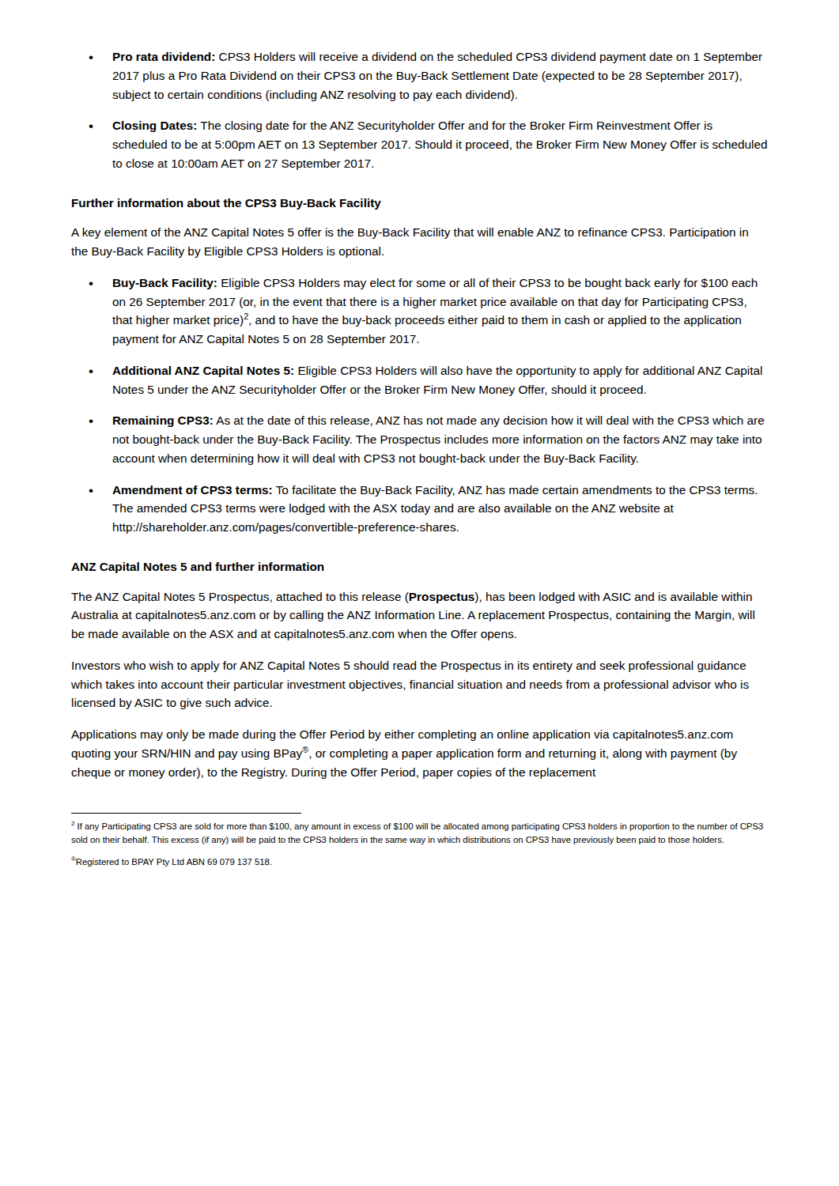Pro rata dividend: CPS3 Holders will receive a dividend on the scheduled CPS3 dividend payment date on 1 September 2017 plus a Pro Rata Dividend on their CPS3 on the Buy-Back Settlement Date (expected to be 28 September 2017), subject to certain conditions (including ANZ resolving to pay each dividend).
Closing Dates: The closing date for the ANZ Securityholder Offer and for the Broker Firm Reinvestment Offer is scheduled to be at 5:00pm AET on 13 September 2017. Should it proceed, the Broker Firm New Money Offer is scheduled to close at 10:00am AET on 27 September 2017.
Further information about the CPS3 Buy-Back Facility
A key element of the ANZ Capital Notes 5 offer is the Buy-Back Facility that will enable ANZ to refinance CPS3. Participation in the Buy-Back Facility by Eligible CPS3 Holders is optional.
Buy-Back Facility: Eligible CPS3 Holders may elect for some or all of their CPS3 to be bought back early for $100 each on 26 September 2017 (or, in the event that there is a higher market price available on that day for Participating CPS3, that higher market price)2, and to have the buy-back proceeds either paid to them in cash or applied to the application payment for ANZ Capital Notes 5 on 28 September 2017.
Additional ANZ Capital Notes 5: Eligible CPS3 Holders will also have the opportunity to apply for additional ANZ Capital Notes 5 under the ANZ Securityholder Offer or the Broker Firm New Money Offer, should it proceed.
Remaining CPS3: As at the date of this release, ANZ has not made any decision how it will deal with the CPS3 which are not bought-back under the Buy-Back Facility. The Prospectus includes more information on the factors ANZ may take into account when determining how it will deal with CPS3 not bought-back under the Buy-Back Facility.
Amendment of CPS3 terms: To facilitate the Buy-Back Facility, ANZ has made certain amendments to the CPS3 terms. The amended CPS3 terms were lodged with the ASX today and are also available on the ANZ website at http://shareholder.anz.com/pages/convertible-preference-shares.
ANZ Capital Notes 5 and further information
The ANZ Capital Notes 5 Prospectus, attached to this release (Prospectus), has been lodged with ASIC and is available within Australia at capitalnotes5.anz.com or by calling the ANZ Information Line. A replacement Prospectus, containing the Margin, will be made available on the ASX and at capitalnotes5.anz.com when the Offer opens.
Investors who wish to apply for ANZ Capital Notes 5 should read the Prospectus in its entirety and seek professional guidance which takes into account their particular investment objectives, financial situation and needs from a professional advisor who is licensed by ASIC to give such advice.
Applications may only be made during the Offer Period by either completing an online application via capitalnotes5.anz.com quoting your SRN/HIN and pay using BPay®, or completing a paper application form and returning it, along with payment (by cheque or money order), to the Registry. During the Offer Period, paper copies of the replacement
2 If any Participating CPS3 are sold for more than $100, any amount in excess of $100 will be allocated among participating CPS3 holders in proportion to the number of CPS3 sold on their behalf. This excess (if any) will be paid to the CPS3 holders in the same way in which distributions on CPS3 have previously been paid to those holders.
®Registered to BPAY Pty Ltd ABN 69 079 137 518.